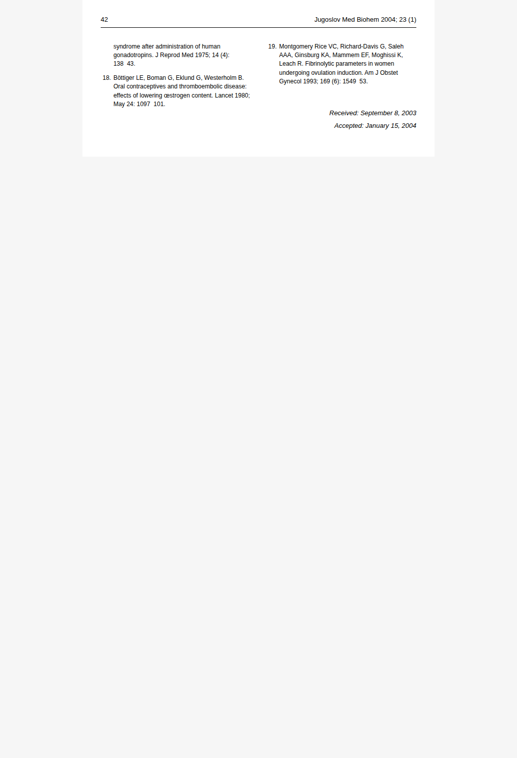42 Jugoslov Med Biohem 2004; 23 (1)
syndrome after administration of human gonadotropins. J Reprod Med 1975; 14 (4): 138 43.
18. Böttiger LE, Boman G, Eklund G, Westerholm B. Oral contraceptives and thromboembolic disease: effects of lowering œstrogen content. Lancet 1980; May 24: 1097 101.
19. Montgomery Rice VC, Richard-Davis G, Saleh AAA, Ginsburg KA, Mammem EF, Moghissi K, Leach R. Fibrinolytic parameters in women undergoing ovulation induction. Am J Obstet Gynecol 1993; 169 (6): 1549 53.
Received: September 8, 2003
Accepted: January 15, 2004